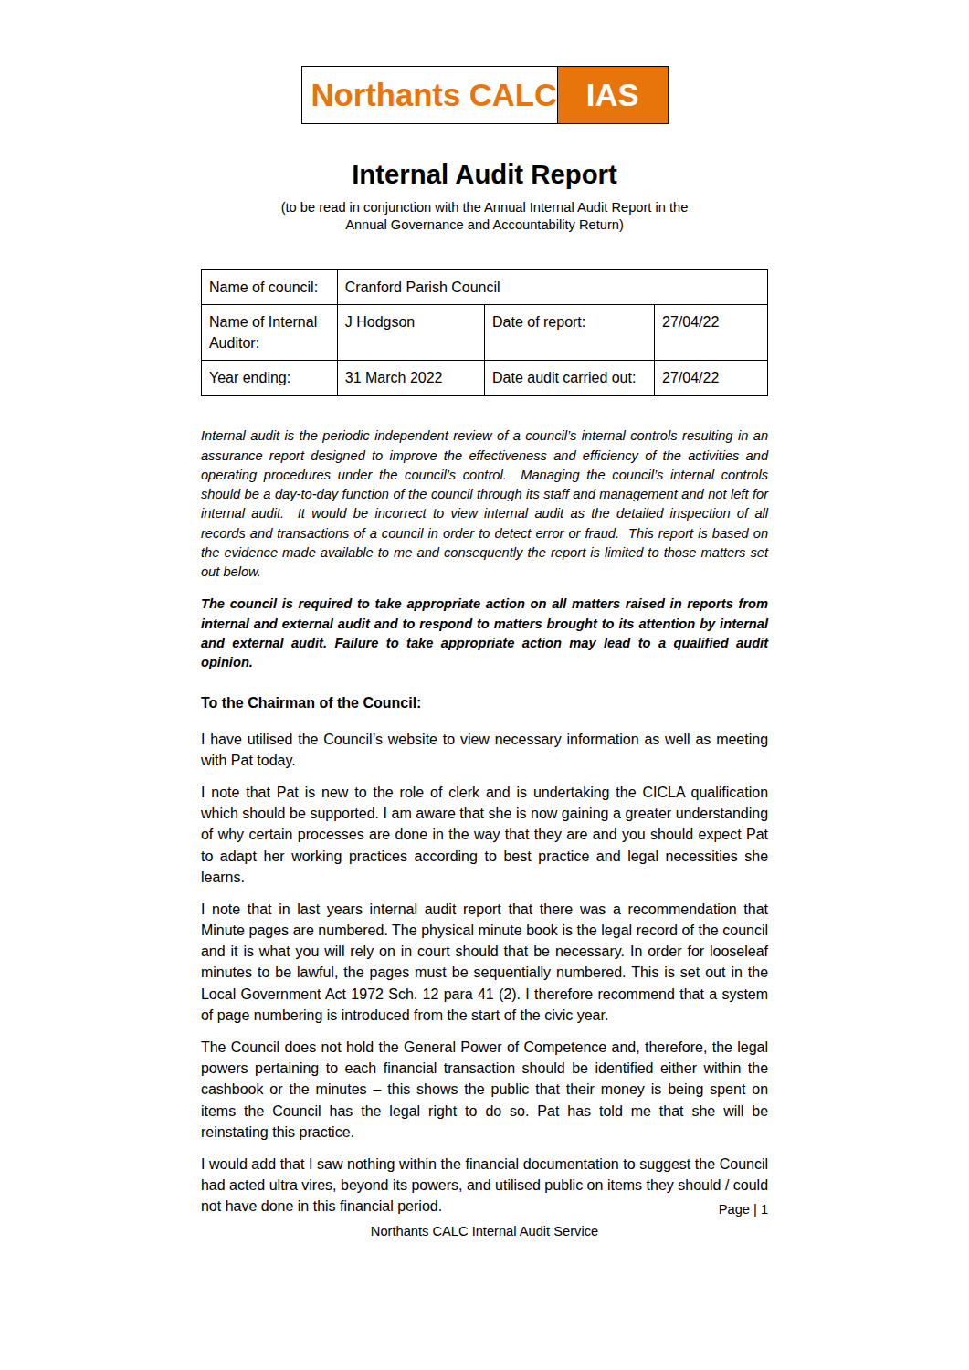Northants CALC
IAS
Internal Audit Report
(to be read in conjunction with the Annual Internal Audit Report in the
Annual Governance and Accountability Return)
| Name of council: | Cranford Parish Council |
| Name of Internal Auditor: | J Hodgson | Date of report: | 27/04/22 |
| Year ending: | 31 March 2022 | Date audit carried out: | 27/04/22 |
Internal audit is the periodic independent review of a council’s internal controls resulting in an assurance report designed to improve the effectiveness and efficiency of the activities and operating procedures under the council’s control. Managing the council’s internal controls should be a day-to-day function of the council through its staff and management and not left for internal audit. It would be incorrect to view internal audit as the detailed inspection of all records and transactions of a council in order to detect error or fraud. This report is based on the evidence made available to me and consequently the report is limited to those matters set out below.
The council is required to take appropriate action on all matters raised in reports from internal and external audit and to respond to matters brought to its attention by internal and external audit. Failure to take appropriate action may lead to a qualified audit opinion.
To the Chairman of the Council:
I have utilised the Council’s website to view necessary information as well as meeting with Pat today.
I note that Pat is new to the role of clerk and is undertaking the CICLA qualification which should be supported. I am aware that she is now gaining a greater understanding of why certain processes are done in the way that they are and you should expect Pat to adapt her working practices according to best practice and legal necessities she learns.
I note that in last years internal audit report that there was a recommendation that Minute pages are numbered. The physical minute book is the legal record of the council and it is what you will rely on in court should that be necessary. In order for looseleaf minutes to be lawful, the pages must be sequentially numbered. This is set out in the Local Government Act 1972 Sch. 12 para 41 (2). I therefore recommend that a system of page numbering is introduced from the start of the civic year.
The Council does not hold the General Power of Competence and, therefore, the legal powers pertaining to each financial transaction should be identified either within the cashbook or the minutes – this shows the public that their money is being spent on items the Council has the legal right to do so. Pat has told me that she will be reinstating this practice.
I would add that I saw nothing within the financial documentation to suggest the Council had acted ultra vires, beyond its powers, and utilised public on items they should / could not have done in this financial period.
Page | 1
Northants CALC Internal Audit Service